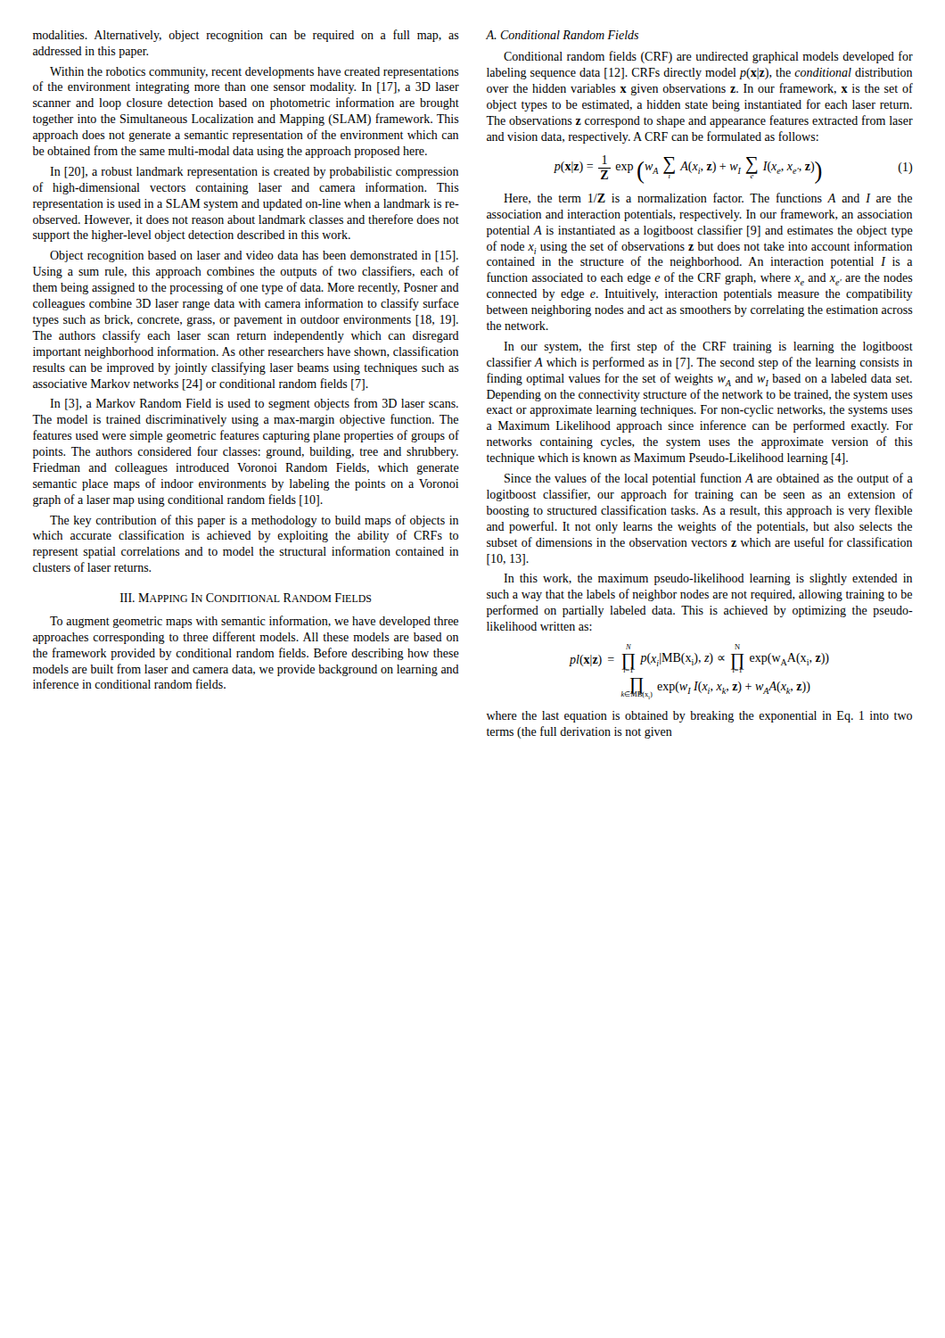modalities. Alternatively, object recognition can be required on a full map, as addressed in this paper.
Within the robotics community, recent developments have created representations of the environment integrating more than one sensor modality. In [17], a 3D laser scanner and loop closure detection based on photometric information are brought together into the Simultaneous Localization and Mapping (SLAM) framework. This approach does not generate a semantic representation of the environment which can be obtained from the same multi-modal data using the approach proposed here.
In [20], a robust landmark representation is created by probabilistic compression of high-dimensional vectors containing laser and camera information. This representation is used in a SLAM system and updated on-line when a landmark is re-observed. However, it does not reason about landmark classes and therefore does not support the higher-level object detection described in this work.
Object recognition based on laser and video data has been demonstrated in [15]. Using a sum rule, this approach combines the outputs of two classifiers, each of them being assigned to the processing of one type of data. More recently, Posner and colleagues combine 3D laser range data with camera information to classify surface types such as brick, concrete, grass, or pavement in outdoor environments [18, 19]. The authors classify each laser scan return independently which can disregard important neighborhood information. As other researchers have shown, classification results can be improved by jointly classifying laser beams using techniques such as associative Markov networks [24] or conditional random fields [7].
In [3], a Markov Random Field is used to segment objects from 3D laser scans. The model is trained discriminatively using a max-margin objective function. The features used were simple geometric features capturing plane properties of groups of points. The authors considered four classes: ground, building, tree and shrubbery. Friedman and colleagues introduced Voronoi Random Fields, which generate semantic place maps of indoor environments by labeling the points on a Voronoi graph of a laser map using conditional random fields [10].
The key contribution of this paper is a methodology to build maps of objects in which accurate classification is achieved by exploiting the ability of CRFs to represent spatial correlations and to model the structural information contained in clusters of laser returns.
III. MAPPING IN CONDITIONAL RANDOM FIELDS
To augment geometric maps with semantic information, we have developed three approaches corresponding to three different models. All these models are based on the framework provided by conditional random fields. Before describing how these models are built from laser and camera data, we provide background on learning and inference in conditional random fields.
A. Conditional Random Fields
Conditional random fields (CRF) are undirected graphical models developed for labeling sequence data [12]. CRFs directly model p(x|z), the conditional distribution over the hidden variables x given observations z. In our framework, x is the set of object types to be estimated, a hidden state being instantiated for each laser return. The observations z correspond to shape and appearance features extracted from laser and vision data, respectively. A CRF can be formulated as follows:
p(x|z) = 1 Z exp (wA ∑i A(xi, z) + wI ∑e I(xe, xe′, z))
(1)
Here, the term 1/Z is a normalization factor. The functions A and I are the association and interaction potentials, respectively. In our framework, an association potential A is instantiated as a logitboost classifier [9] and estimates the object type of node xi using the set of observations z but does not take into account information contained in the structure of the neighborhood. An interaction potential I is a function associated to each edge e of the CRF graph, where xe and xe′ are the nodes connected by edge e. Intuitively, interaction potentials measure the compatibility between neighboring nodes and act as smoothers by correlating the estimation across the network.
In our system, the first step of the CRF training is learning the logitboost classifier A which is performed as in [7]. The second step of the learning consists in finding optimal values for the set of weights wA and wI based on a labeled data set. Depending on the connectivity structure of the network to be trained, the system uses exact or approximate learning techniques. For non-cyclic networks, the systems uses a Maximum Likelihood approach since inference can be performed exactly. For networks containing cycles, the system uses the approximate version of this technique which is known as Maximum Pseudo-Likelihood learning [4].
Since the values of the local potential function A are obtained as the output of a logitboost classifier, our approach for training can be seen as an extension of boosting to structured classification tasks. As a result, this approach is very flexible and powerful. It not only learns the weights of the potentials, but also selects the subset of dimensions in the observation vectors z which are useful for classification [10, 13].
In this work, the maximum pseudo-likelihood learning is slightly extended in such a way that the labels of neighbor nodes are not required, allowing training to be performed on partially labeled data. This is achieved by optimizing the pseudo-likelihood written as:
| pl ( x / z ) | = | N ∏ i =1 p ( x i /MB(x i ), z ) ∝ N ∏ i=1 exp(w A A(x i , z )) |
| | | ∏ k ∈MB(x i ) exp( w I I ( x i , x k , z ) + w A A ( x k , z )) |
where the last equation is obtained by breaking the exponential in Eq. 1 into two terms (the full derivation is not given